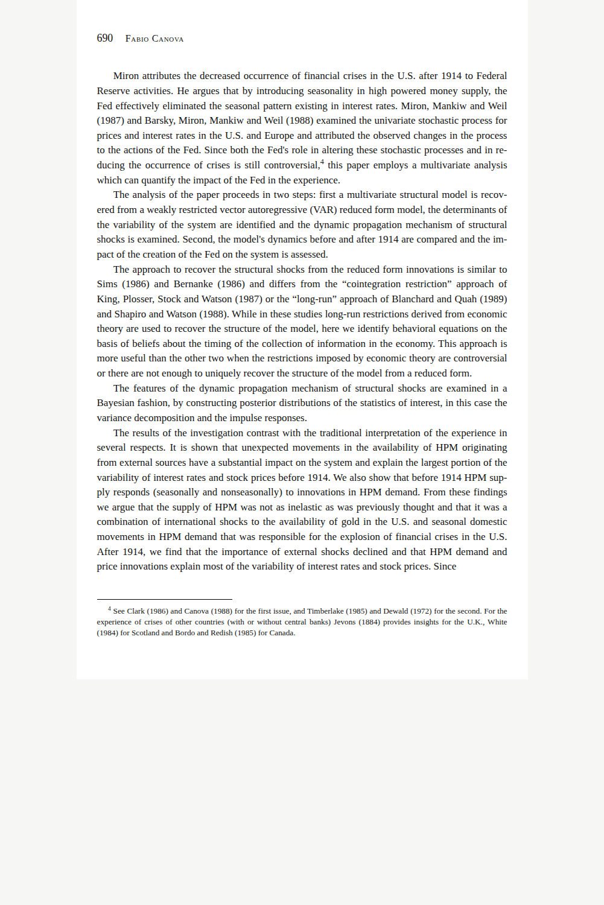690 Fabio Canova
Miron attributes the decreased occurrence of financial crises in the U.S. after 1914 to Federal Reserve activities. He argues that by introducing seasonality in high powered money supply, the Fed effectively eliminated the seasonal pattern existing in interest rates. Miron, Mankiw and Weil (1987) and Barsky, Miron, Mankiw and Weil (1988) examined the univariate stochastic process for prices and interest rates in the U.S. and Europe and attributed the observed changes in the process to the actions of the Fed. Since both the Fed's role in altering these stochastic processes and in reducing the occurrence of crises is still controversial,4 this paper employs a multivariate analysis which can quantify the impact of the Fed in the experience.
The analysis of the paper proceeds in two steps: first a multivariate structural model is recovered from a weakly restricted vector autoregressive (VAR) reduced form model, the determinants of the variability of the system are identified and the dynamic propagation mechanism of structural shocks is examined. Second, the model's dynamics before and after 1914 are compared and the impact of the creation of the Fed on the system is assessed.
The approach to recover the structural shocks from the reduced form innovations is similar to Sims (1986) and Bernanke (1986) and differs from the “cointegration restriction” approach of King, Plosser, Stock and Watson (1987) or the “long-run” approach of Blanchard and Quah (1989) and Shapiro and Watson (1988). While in these studies long-run restrictions derived from economic theory are used to recover the structure of the model, here we identify behavioral equations on the basis of beliefs about the timing of the collection of information in the economy. This approach is more useful than the other two when the restrictions imposed by economic theory are controversial or there are not enough to uniquely recover the structure of the model from a reduced form.
The features of the dynamic propagation mechanism of structural shocks are examined in a Bayesian fashion, by constructing posterior distributions of the statistics of interest, in this case the variance decomposition and the impulse responses.
The results of the investigation contrast with the traditional interpretation of the experience in several respects. It is shown that unexpected movements in the availability of HPM originating from external sources have a substantial impact on the system and explain the largest portion of the variability of interest rates and stock prices before 1914. We also show that before 1914 HPM supply responds (seasonally and nonseasonally) to innovations in HPM demand. From these findings we argue that the supply of HPM was not as inelastic as was previously thought and that it was a combination of international shocks to the availability of gold in the U.S. and seasonal domestic movements in HPM demand that was responsible for the explosion of financial crises in the U.S. After 1914, we find that the importance of external shocks declined and that HPM demand and price innovations explain most of the variability of interest rates and stock prices. Since
4 See Clark (1986) and Canova (1988) for the first issue, and Timberlake (1985) and Dewald (1972) for the second. For the experience of crises of other countries (with or without central banks) Jevons (1884) provides insights for the U.K., White (1984) for Scotland and Bordo and Redish (1985) for Canada.